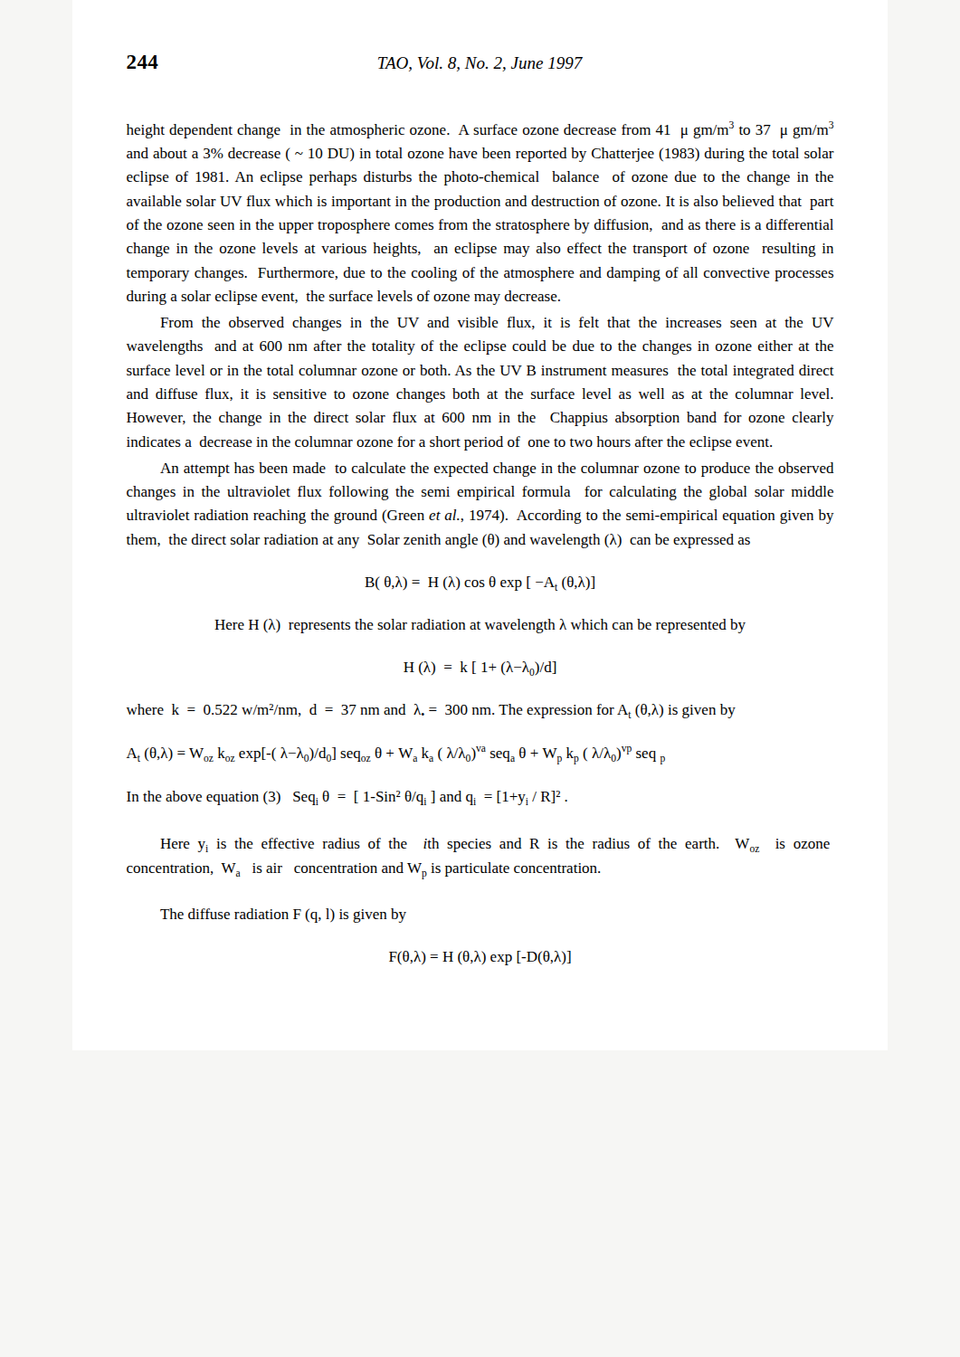244 TAO, Vol. 8, No. 2, June 1997
height dependent change in the atmospheric ozone. A surface ozone decrease from 41 μ gm/m3 to 37 μ gm/m3 and about a 3% decrease ( ~ 10 DU) in total ozone have been reported by Chatterjee (1983) during the total solar eclipse of 1981. An eclipse perhaps disturbs the photo-chemical balance of ozone due to the change in the available solar UV flux which is important in the production and destruction of ozone. It is also believed that part of the ozone seen in the upper troposphere comes from the stratosphere by diffusion, and as there is a differential change in the ozone levels at various heights, an eclipse may also effect the transport of ozone resulting in temporary changes. Furthermore, due to the cooling of the atmosphere and damping of all convective processes during a solar eclipse event, the surface levels of ozone may decrease.
From the observed changes in the UV and visible flux, it is felt that the increases seen at the UV wavelengths and at 600 nm after the totality of the eclipse could be due to the changes in ozone either at the surface level or in the total columnar ozone or both. As the UV B instrument measures the total integrated direct and diffuse flux, it is sensitive to ozone changes both at the surface level as well as at the columnar level. However, the change in the direct solar flux at 600 nm in the Chappius absorption band for ozone clearly indicates a decrease in the columnar ozone for a short period of one to two hours after the eclipse event.
An attempt has been made to calculate the expected change in the columnar ozone to produce the observed changes in the ultraviolet flux following the semi empirical formula for calculating the global solar middle ultraviolet radiation reaching the ground (Green et al., 1974). According to the semi-empirical equation given by them, the direct solar radiation at any Solar zenith angle (θ) and wavelength (λ) can be expressed as
B( θ,λ) = H (λ) cos θ exp [ −At (θ,λ)]
Here H (λ) represents the solar radiation at wavelength λ which can be represented by
H (λ) = k [ 1+ (λ−λ0)/d]
where k = 0.522 w/m²/nm, d = 37 nm and λ• = 300 nm. The expression for At (θ,λ) is given by
At (θ,λ) = Woz koz exp[-( λ−λ0)/d0] seqoz θ + Wa ka ( λ/λ0)va seqa θ + Wp kp ( λ/λ0)vp seq p
In the above equation (3) Seqi θ = [ 1-Sin² θ/qi ] and qi = [1+yi / R]² .
Here yi is the effective radius of the ith species and R is the radius of the earth. Woz is ozone concentration, Wa is air concentration and Wp is particulate concentration.
The diffuse radiation F (q, l) is given by
F(θ,λ) = H (θ,λ) exp [-D(θ,λ)]